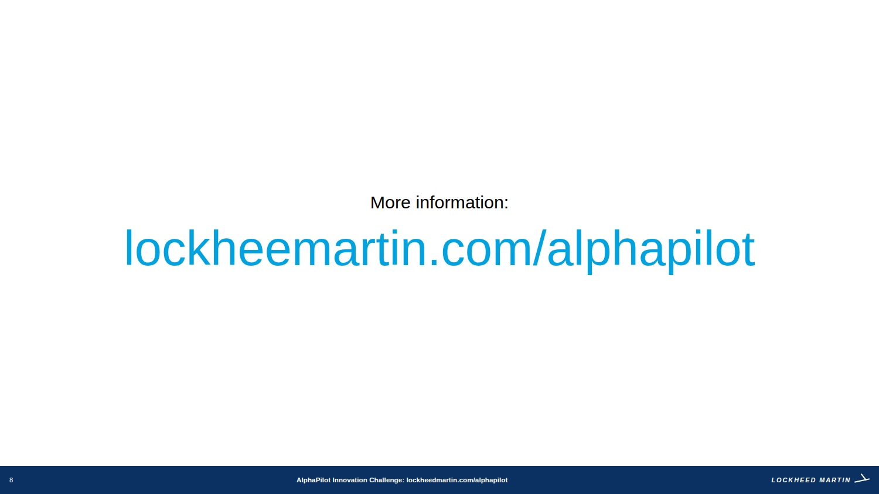More information:
lockheemartin.com/alphapilot
8 AlphaPilot Innovation Challenge: lockheedmartin.com/alphapilot LOCKHEED MARTIN